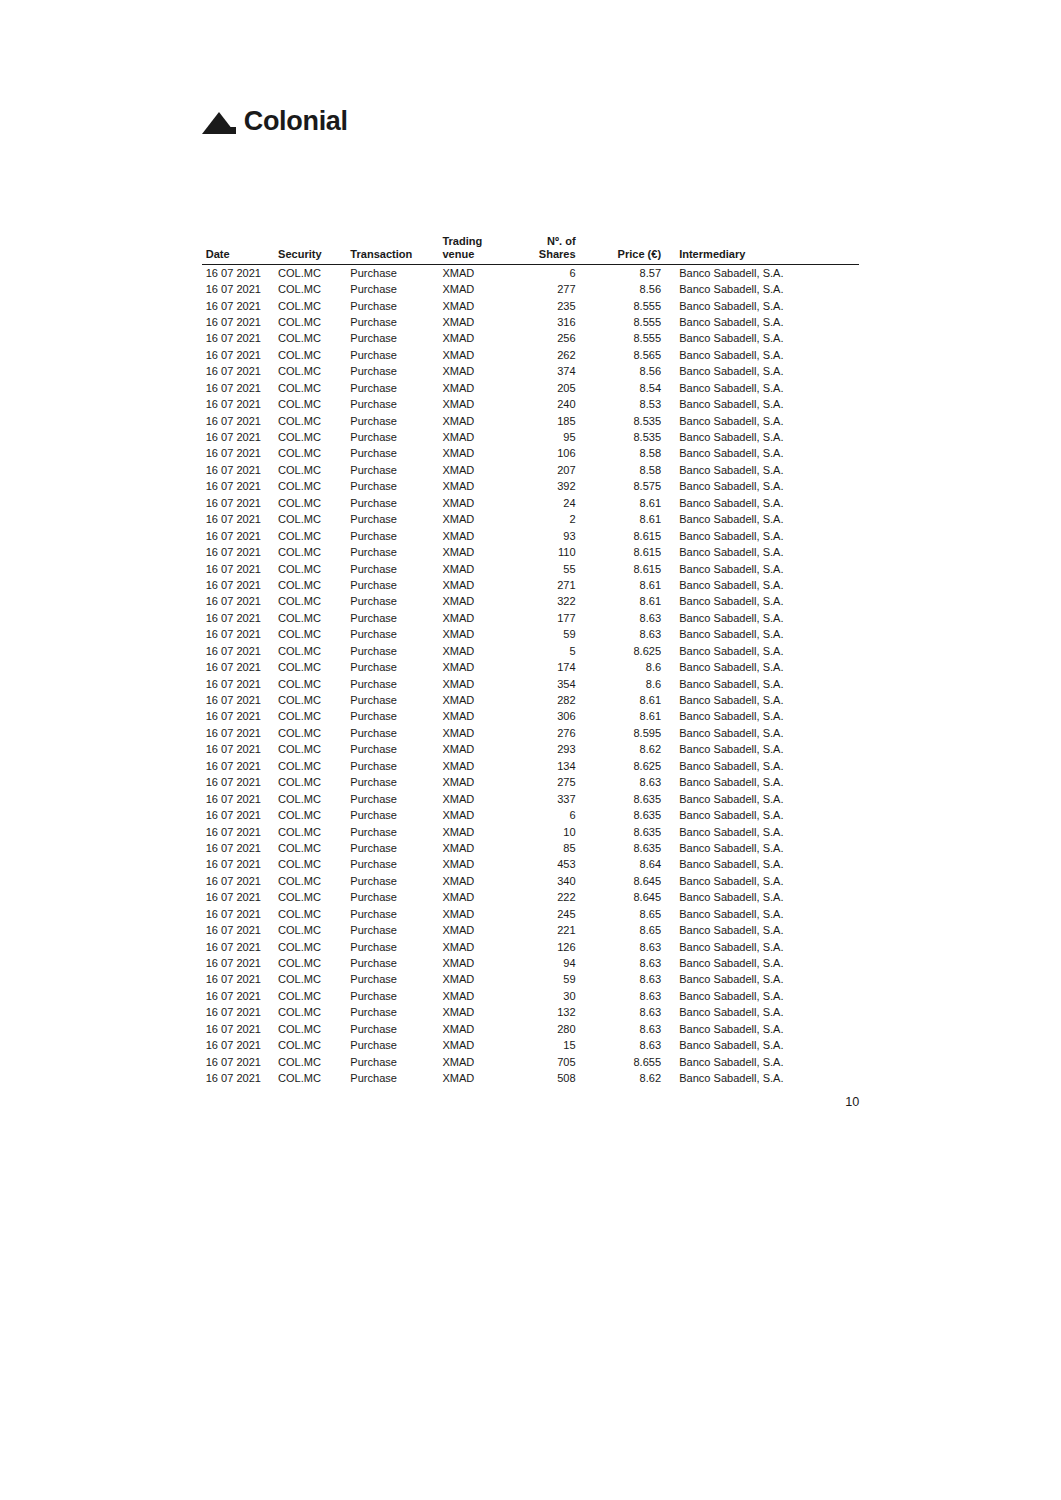Colonial
| Date | Security | Transaction | Trading venue | Nº. of Shares | Price (€) | Intermediary |
| --- | --- | --- | --- | --- | --- | --- |
| 16 07 2021 | COL.MC | Purchase | XMAD | 6 | 8.57 | Banco Sabadell, S.A. |
| 16 07 2021 | COL.MC | Purchase | XMAD | 277 | 8.56 | Banco Sabadell, S.A. |
| 16 07 2021 | COL.MC | Purchase | XMAD | 235 | 8.555 | Banco Sabadell, S.A. |
| 16 07 2021 | COL.MC | Purchase | XMAD | 316 | 8.555 | Banco Sabadell, S.A. |
| 16 07 2021 | COL.MC | Purchase | XMAD | 256 | 8.555 | Banco Sabadell, S.A. |
| 16 07 2021 | COL.MC | Purchase | XMAD | 262 | 8.565 | Banco Sabadell, S.A. |
| 16 07 2021 | COL.MC | Purchase | XMAD | 374 | 8.56 | Banco Sabadell, S.A. |
| 16 07 2021 | COL.MC | Purchase | XMAD | 205 | 8.54 | Banco Sabadell, S.A. |
| 16 07 2021 | COL.MC | Purchase | XMAD | 240 | 8.53 | Banco Sabadell, S.A. |
| 16 07 2021 | COL.MC | Purchase | XMAD | 185 | 8.535 | Banco Sabadell, S.A. |
| 16 07 2021 | COL.MC | Purchase | XMAD | 95 | 8.535 | Banco Sabadell, S.A. |
| 16 07 2021 | COL.MC | Purchase | XMAD | 106 | 8.58 | Banco Sabadell, S.A. |
| 16 07 2021 | COL.MC | Purchase | XMAD | 207 | 8.58 | Banco Sabadell, S.A. |
| 16 07 2021 | COL.MC | Purchase | XMAD | 392 | 8.575 | Banco Sabadell, S.A. |
| 16 07 2021 | COL.MC | Purchase | XMAD | 24 | 8.61 | Banco Sabadell, S.A. |
| 16 07 2021 | COL.MC | Purchase | XMAD | 2 | 8.61 | Banco Sabadell, S.A. |
| 16 07 2021 | COL.MC | Purchase | XMAD | 93 | 8.615 | Banco Sabadell, S.A. |
| 16 07 2021 | COL.MC | Purchase | XMAD | 110 | 8.615 | Banco Sabadell, S.A. |
| 16 07 2021 | COL.MC | Purchase | XMAD | 55 | 8.615 | Banco Sabadell, S.A. |
| 16 07 2021 | COL.MC | Purchase | XMAD | 271 | 8.61 | Banco Sabadell, S.A. |
| 16 07 2021 | COL.MC | Purchase | XMAD | 322 | 8.61 | Banco Sabadell, S.A. |
| 16 07 2021 | COL.MC | Purchase | XMAD | 177 | 8.63 | Banco Sabadell, S.A. |
| 16 07 2021 | COL.MC | Purchase | XMAD | 59 | 8.63 | Banco Sabadell, S.A. |
| 16 07 2021 | COL.MC | Purchase | XMAD | 5 | 8.625 | Banco Sabadell, S.A. |
| 16 07 2021 | COL.MC | Purchase | XMAD | 174 | 8.6 | Banco Sabadell, S.A. |
| 16 07 2021 | COL.MC | Purchase | XMAD | 354 | 8.6 | Banco Sabadell, S.A. |
| 16 07 2021 | COL.MC | Purchase | XMAD | 282 | 8.61 | Banco Sabadell, S.A. |
| 16 07 2021 | COL.MC | Purchase | XMAD | 306 | 8.61 | Banco Sabadell, S.A. |
| 16 07 2021 | COL.MC | Purchase | XMAD | 276 | 8.595 | Banco Sabadell, S.A. |
| 16 07 2021 | COL.MC | Purchase | XMAD | 293 | 8.62 | Banco Sabadell, S.A. |
| 16 07 2021 | COL.MC | Purchase | XMAD | 134 | 8.625 | Banco Sabadell, S.A. |
| 16 07 2021 | COL.MC | Purchase | XMAD | 275 | 8.63 | Banco Sabadell, S.A. |
| 16 07 2021 | COL.MC | Purchase | XMAD | 337 | 8.635 | Banco Sabadell, S.A. |
| 16 07 2021 | COL.MC | Purchase | XMAD | 6 | 8.635 | Banco Sabadell, S.A. |
| 16 07 2021 | COL.MC | Purchase | XMAD | 10 | 8.635 | Banco Sabadell, S.A. |
| 16 07 2021 | COL.MC | Purchase | XMAD | 85 | 8.635 | Banco Sabadell, S.A. |
| 16 07 2021 | COL.MC | Purchase | XMAD | 453 | 8.64 | Banco Sabadell, S.A. |
| 16 07 2021 | COL.MC | Purchase | XMAD | 340 | 8.645 | Banco Sabadell, S.A. |
| 16 07 2021 | COL.MC | Purchase | XMAD | 222 | 8.645 | Banco Sabadell, S.A. |
| 16 07 2021 | COL.MC | Purchase | XMAD | 245 | 8.65 | Banco Sabadell, S.A. |
| 16 07 2021 | COL.MC | Purchase | XMAD | 221 | 8.65 | Banco Sabadell, S.A. |
| 16 07 2021 | COL.MC | Purchase | XMAD | 126 | 8.63 | Banco Sabadell, S.A. |
| 16 07 2021 | COL.MC | Purchase | XMAD | 94 | 8.63 | Banco Sabadell, S.A. |
| 16 07 2021 | COL.MC | Purchase | XMAD | 59 | 8.63 | Banco Sabadell, S.A. |
| 16 07 2021 | COL.MC | Purchase | XMAD | 30 | 8.63 | Banco Sabadell, S.A. |
| 16 07 2021 | COL.MC | Purchase | XMAD | 132 | 8.63 | Banco Sabadell, S.A. |
| 16 07 2021 | COL.MC | Purchase | XMAD | 280 | 8.63 | Banco Sabadell, S.A. |
| 16 07 2021 | COL.MC | Purchase | XMAD | 15 | 8.63 | Banco Sabadell, S.A. |
| 16 07 2021 | COL.MC | Purchase | XMAD | 705 | 8.655 | Banco Sabadell, S.A. |
| 16 07 2021 | COL.MC | Purchase | XMAD | 508 | 8.62 | Banco Sabadell, S.A. |
10